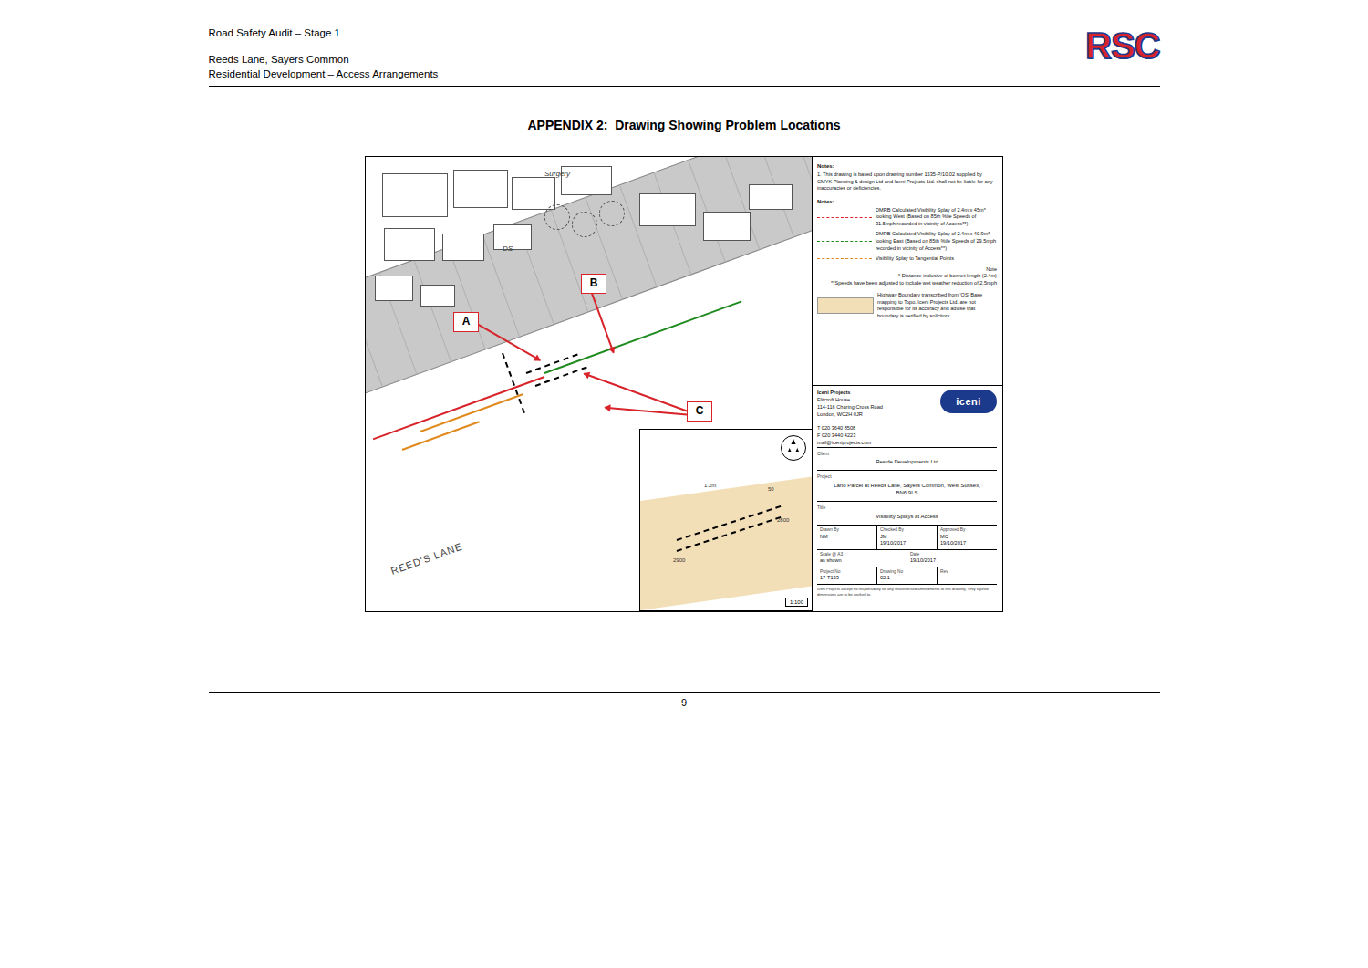RSC
Road Safety Audit – Stage 1
Reeds Lane, Sayers Common
Residential Development – Access Arrangements
APPENDIX 2: Drawing Showing Problem Locations
Surgery
DS
REED'S LANE
A
B
C
1:250
1.2m
50
2800
2900
1:100
Notes:
1. This drawing is based upon drawing number 1535-P/10.02 supplied by CMYK Planning & design Ltd and Iceni Projects Ltd. shall not be liable for any inaccuracies or deficiencies.
Notes:
DMRB Calculated Visibility Splay of 2.4m x 45m* looking West (Based on 85th %ile Speeds of 31.5mph recorded in vicinity of Access**)
DMRB Calculated Visibility Splay of 2.4m x 40.9m* looking East (Based on 85th %ile Speeds of 29.5mph recorded in vicinity of Access**)
Visibility Splay to Tangential Points
Note
* Distance inclusive of bonnet length (2.4m)
**Speeds have been adjusted to include wet weather reduction of 2.5mph
Highway Boundary transcribed from 'OS' Base mapping to Topo. Iceni Projects Ltd. are not responsible for its accuracy and advise that boundary is verified by solicitors.
Iceni Projects
Flitcroft House
114-116 Charing Cross Road
London, WC2H 0JR
T 020 3640 8508
F 020 3440 4223
mail@iceniprojects.com
iceni
Client
Reside Developments Ltd
Project
Land Parcel at Reeds Lane, Sayers Common, West Sussex,
BN6 9LS
Title
Visibility Splays at Access
Drawn By
NM
Checked By
JM
19/10/2017
Approved By
MC
19/10/2017
Scale @ A3
as shown
Date
19/10/2017
Project No
17-T133
Drawing No
02.1
Rev
-
Iceni Projects accept no responsibility for any unauthorised amendments to this drawing. Only figured dimensions are to be worked to.
9